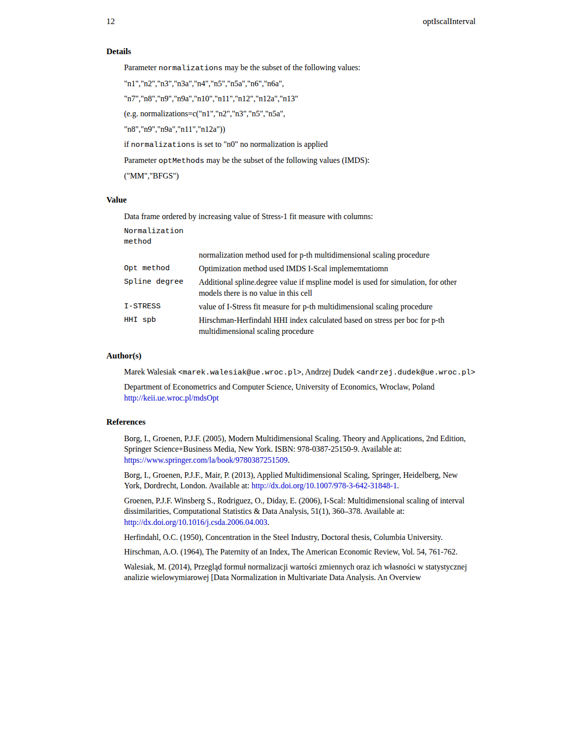12 optIscalInterval
Details
Parameter normalizations may be the subset of the following values:
"n1","n2","n3","n3a","n4","n5","n5a","n6","n6a",
"n7","n8","n9","n9a","n10","n11","n12","n12a","n13"
(e.g. normalizations=c("n1","n2","n3","n5","n5a",
"n8","n9","n9a","n11","n12a"))
if normalizations is set to "n0" no normalization is applied
Parameter optMethods may be the subset of the following values (IMDS):
("MM","BFGS")
Value
Data frame ordered by increasing value of Stress-1 fit measure with columns:
Normalization method
normalization method used for p-th multidimensional scaling procedure
Opt method
Optimization method used IMDS I-Scal implememtatiomn
Spline degree
Additional spline.degree value if mspline model is used for simulation, for other models there is no value in this cell
I-STRESS
value of I-Stress fit measure for p-th multidimensional scaling procedure
HHI spb
Hirschman-Herfindahl HHI index calculated based on stress per boc for p-th multidimensional scaling procedure
Author(s)
Marek Walesiak <marek.walesiak@ue.wroc.pl>, Andrzej Dudek <andrzej.dudek@ue.wroc.pl>
Department of Econometrics and Computer Science, University of Economics, Wroclaw, Poland
http://keii.ue.wroc.pl/mdsOpt
References
Borg, I., Groenen, P.J.F. (2005), Modern Multidimensional Scaling. Theory and Applications, 2nd Edition, Springer Science+Business Media, New York. ISBN: 978-0387-25150-9. Available at: https://www.springer.com/la/book/9780387251509.
Borg, I., Groenen, P.J.F., Mair, P. (2013), Applied Multidimensional Scaling, Springer, Heidelberg, New York, Dordrecht, London. Available at: http://dx.doi.org/10.1007/978-3-642-31848-1.
Groenen, P.J.F. Winsberg S., Rodriguez, O., Diday, E. (2006), I-Scal: Multidimensional scaling of interval dissimilarities, Computational Statistics & Data Analysis, 51(1), 360–378. Available at: http://dx.doi.org/10.1016/j.csda.2006.04.003.
Herfindahl, O.C. (1950), Concentration in the Steel Industry, Doctoral thesis, Columbia University.
Hirschman, A.O. (1964), The Paternity of an Index, The American Economic Review, Vol. 54, 761-762.
Walesiak, M. (2014), Przegląd formuł normalizacji wartości zmiennych oraz ich własności w statystycznej analizie wielowymiarowej [Data Normalization in Multivariate Data Analysis. An Overview